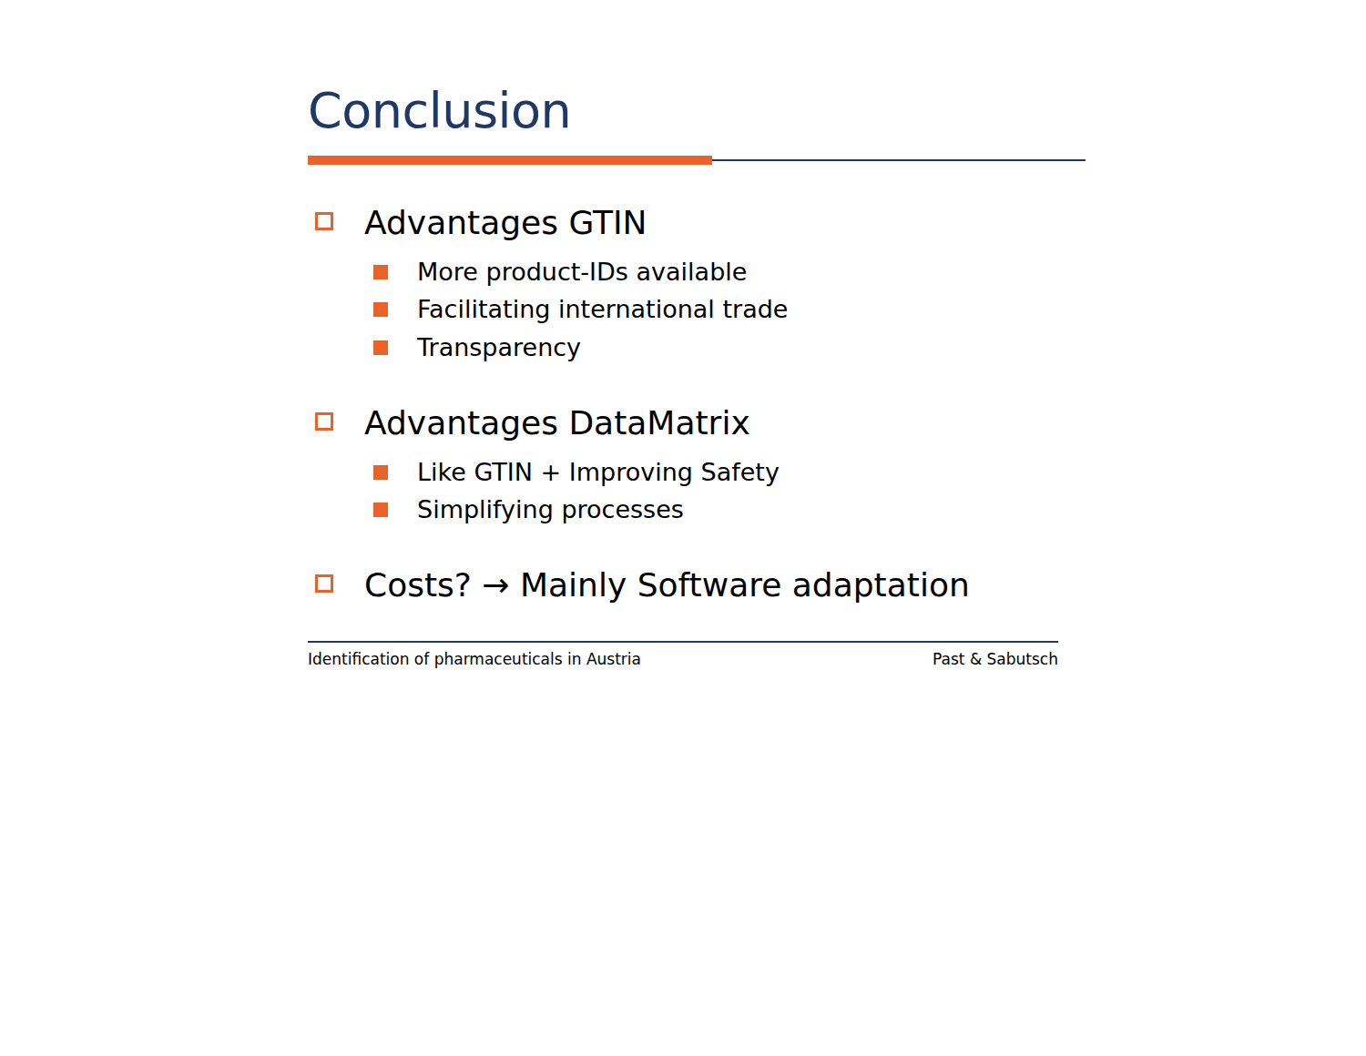Conclusion
Advantages GTIN
More product-IDs available
Facilitating international trade
Transparency
Advantages DataMatrix
Like GTIN + Improving Safety
Simplifying processes
Costs? → Mainly Software adaptation
Identification of pharmaceuticals in Austria Past & Sabutsch